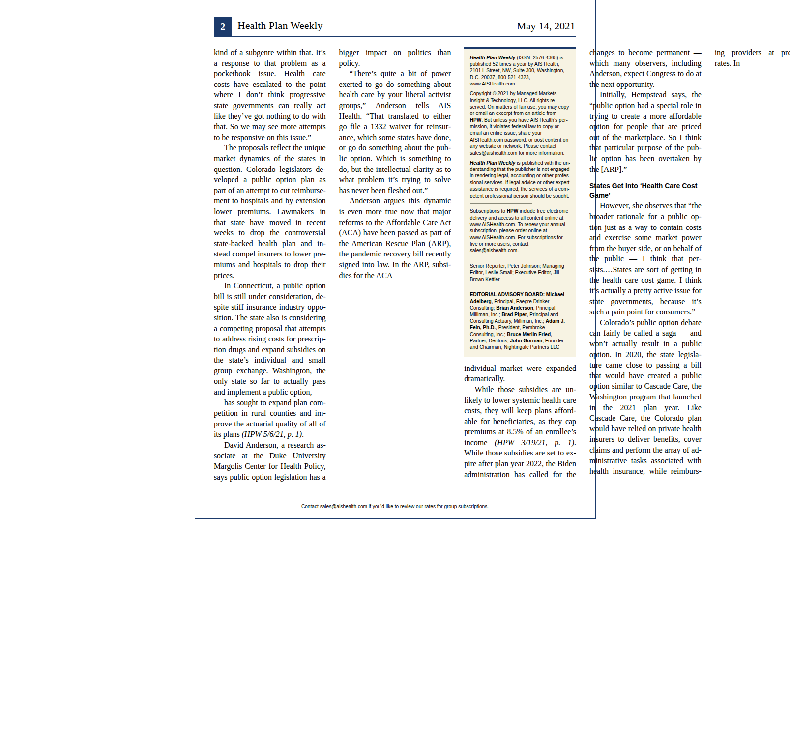2
Health Plan Weekly
May 14, 2021
kind of a subgenre within that. It’s a response to that problem as a pocketbook issue. Health care costs have escalated to the point where I don’t think progressive state governments can really act like they’ve got nothing to do with that. So we may see more attempts to be responsive on this issue.”
The proposals reflect the unique market dynamics of the states in question. Colorado legislators developed a public option plan as part of an attempt to cut reimbursement to hospitals and by extension lower premiums. Lawmakers in that state have moved in recent weeks to drop the controversial state-backed health plan and instead compel insurers to lower premiums and hospitals to drop their prices.
In Connecticut, a public option bill is still under consideration, despite stiff insurance industry opposition. The state also is considering a competing proposal that attempts to address rising costs for prescription drugs and expand subsidies on the state’s individual and small group exchange. Washington, the only state so far to actually pass and implement a public option,
has sought to expand plan competition in rural counties and improve the actuarial quality of all of its plans (HPW 5/6/21, p. 1).
David Anderson, a research associate at the Duke University Margolis Center for Health Policy, says public option legislation has a bigger impact on politics than policy.
“There’s quite a bit of power exerted to go do something about health care by your liberal activist groups,” Anderson tells AIS Health. “That translated to either go file a 1332 waiver for reinsurance, which some states have done, or go do something about the public option. Which is something to do, but the intellectual clarity as to what problem it’s trying to solve has never been fleshed out.”
Anderson argues this dynamic is even more true now that major reforms to the Affordable Care Act (ACA) have been passed as part of the American Rescue Plan (ARP), the pandemic recovery bill recently signed into law. In the ARP, subsidies for the ACA
Health Plan Weekly (ISSN: 2576-4365) is published 52 times a year by AIS Health, 2101 L Street, NW, Suite 300, Washington, D.C. 20037, 800-521-4323, www.AISHealth.com.
Copyright © 2021 by Managed Markets Insight & Technology, LLC. All rights reserved. On matters of fair use, you may copy or email an excerpt from an article from HPW. But unless you have AIS Health’s permission, it violates federal law to copy or email an entire issue, share your AISHealth.com password, or post content on any website or network. Please contact sales@aishealth.com for more information.
Health Plan Weekly is published with the understanding that the publisher is not engaged in rendering legal, accounting or other professional services. If legal advice or other expert assistance is required, the services of a competent professional person should be sought.
Subscriptions to HPW include free electronic delivery and access to all content online at www.AISHealth.com. To renew your annual subscription, please order online at www.AISHealth.com. For subscriptions for five or more users, contact sales@aishealth.com.
Senior Reporter, Peter Johnson; Managing Editor, Leslie Small; Executive Editor, Jill Brown Kettler
EDITORIAL ADVISORY BOARD: Michael Adelberg, Principal, Faegre Drinker Consulting; Brian Anderson, Principal, Milliman, Inc.; Brad Piper, Principal and Consulting Actuary, Milliman, Inc.; Adam J. Fein, Ph.D., President, Pembroke Consulting, Inc.; Bruce Merlin Fried, Partner, Dentons; John Gorman, Founder and Chairman, Nightingale Partners LLC
individual market were expanded dramatically.
While those subsidies are unlikely to lower systemic health care costs, they will keep plans affordable for beneficiaries, as they cap premiums at 8.5% of an enrollee’s income (HPW 3/19/21, p. 1). While those subsidies are set to expire after plan year 2022, the Biden administration has called for the changes to become permanent — which many observers, including Anderson, expect Congress to do at the next opportunity.
Initially, Hempstead says, the “public option had a special role in trying to create a more affordable option for people that are priced out of the marketplace. So I think that particular purpose of the public option has been overtaken by the [ARP].”
States Get Into ‘Health Care Cost Game’
However, she observes that “the broader rationale for a public option just as a way to contain costs and exercise some market power from the buyer side, or on behalf of the public — I think that persists.…States are sort of getting in the health care cost game. I think it’s actually a pretty active issue for state governments, because it’s such a pain point for consumers.”
Colorado’s public option debate can fairly be called a saga — and won’t actually result in a public option. In 2020, the state legislature came close to passing a bill that would have created a public option similar to Cascade Care, the Washington program that launched in the 2021 plan year. Like Cascade Care, the Colorado plan would have relied on private health insurers to deliver benefits, cover claims and perform the array of administrative tasks associated with health insurance, while reimbursing providers at predetermined rates. In
Contact sales@aishealth.com if you’d like to review our rates for group subscriptions.